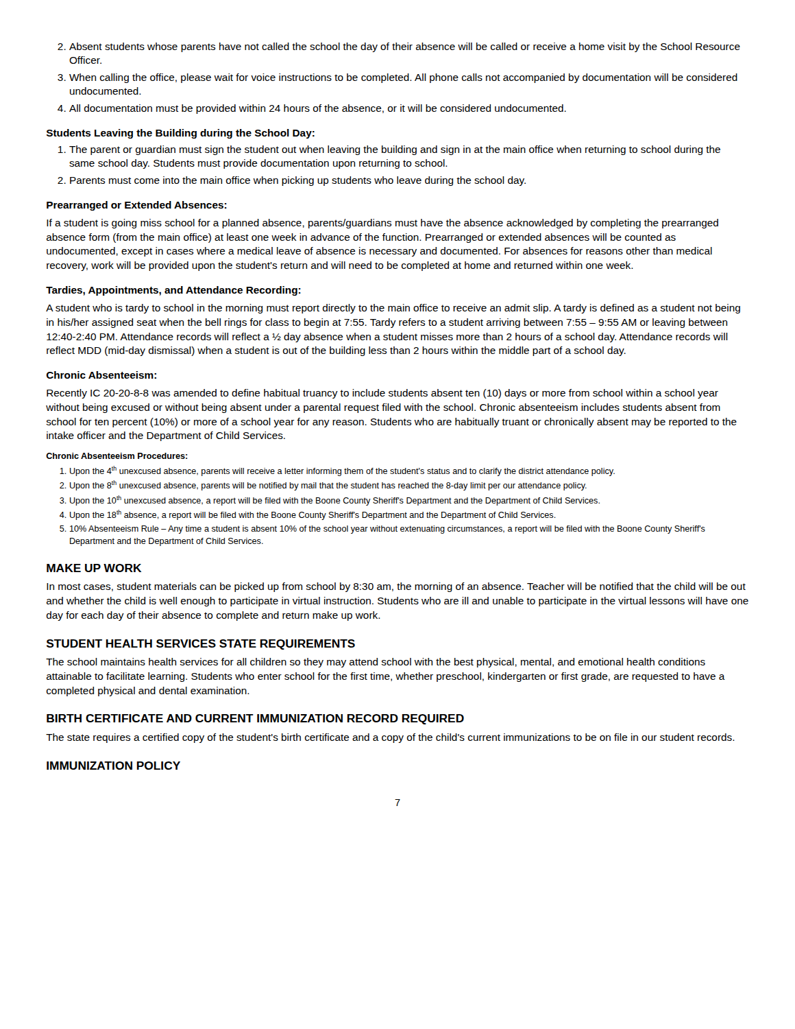Absent students whose parents have not called the school the day of their absence will be called or receive a home visit by the School Resource Officer.
When calling the office, please wait for voice instructions to be completed. All phone calls not accompanied by documentation will be considered undocumented.
All documentation must be provided within 24 hours of the absence, or it will be considered undocumented.
Students Leaving the Building during the School Day:
The parent or guardian must sign the student out when leaving the building and sign in at the main office when returning to school during the same school day. Students must provide documentation upon returning to school.
Parents must come into the main office when picking up students who leave during the school day.
Prearranged or Extended Absences:
If a student is going miss school for a planned absence, parents/guardians must have the absence acknowledged by completing the prearranged absence form (from the main office) at least one week in advance of the function. Prearranged or extended absences will be counted as undocumented, except in cases where a medical leave of absence is necessary and documented. For absences for reasons other than medical recovery, work will be provided upon the student's return and will need to be completed at home and returned within one week.
Tardies, Appointments, and Attendance Recording:
A student who is tardy to school in the morning must report directly to the main office to receive an admit slip. A tardy is defined as a student not being in his/her assigned seat when the bell rings for class to begin at 7:55. Tardy refers to a student arriving between 7:55 – 9:55 AM or leaving between 12:40-2:40 PM. Attendance records will reflect a ½ day absence when a student misses more than 2 hours of a school day. Attendance records will reflect MDD (mid-day dismissal) when a student is out of the building less than 2 hours within the middle part of a school day.
Chronic Absenteeism:
Recently IC 20-20-8-8 was amended to define habitual truancy to include students absent ten (10) days or more from school within a school year without being excused or without being absent under a parental request filed with the school. Chronic absenteeism includes students absent from school for ten percent (10%) or more of a school year for any reason. Students who are habitually truant or chronically absent may be reported to the intake officer and the Department of Child Services.
Chronic Absenteeism Procedures:
Upon the 4th unexcused absence, parents will receive a letter informing them of the student's status and to clarify the district attendance policy.
Upon the 8th unexcused absence, parents will be notified by mail that the student has reached the 8-day limit per our attendance policy.
Upon the 10th unexcused absence, a report will be filed with the Boone County Sheriff's Department and the Department of Child Services.
Upon the 18th absence, a report will be filed with the Boone County Sheriff's Department and the Department of Child Services.
10% Absenteeism Rule – Any time a student is absent 10% of the school year without extenuating circumstances, a report will be filed with the Boone County Sheriff's Department and the Department of Child Services.
MAKE UP WORK
In most cases, student materials can be picked up from school by 8:30 am, the morning of an absence. Teacher will be notified that the child will be out and whether the child is well enough to participate in virtual instruction. Students who are ill and unable to participate in the virtual lessons will have one day for each day of their absence to complete and return make up work.
STUDENT HEALTH SERVICES STATE REQUIREMENTS
The school maintains health services for all children so they may attend school with the best physical, mental, and emotional health conditions attainable to facilitate learning. Students who enter school for the first time, whether preschool, kindergarten or first grade, are requested to have a completed physical and dental examination.
BIRTH CERTIFICATE AND CURRENT IMMUNIZATION RECORD REQUIRED
The state requires a certified copy of the student's birth certificate and a copy of the child's current immunizations to be on file in our student records.
IMMUNIZATION POLICY
7